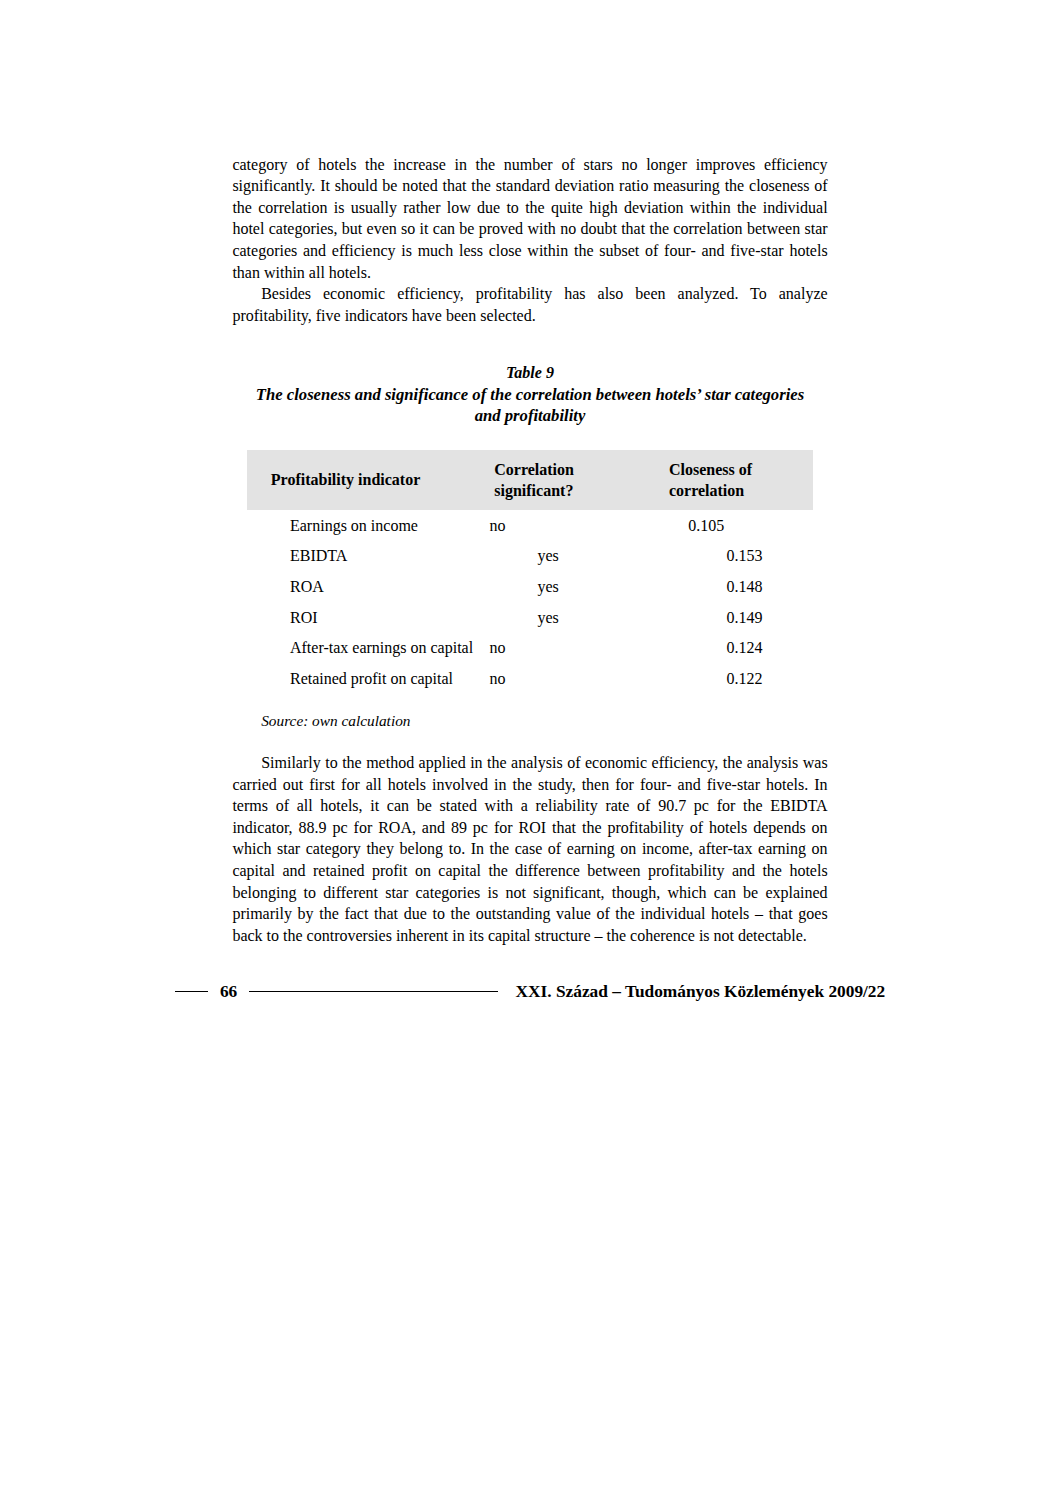category of hotels the increase in the number of stars no longer improves efficiency significantly. It should be noted that the standard deviation ratio measuring the closeness of the correlation is usually rather low due to the quite high deviation within the individual hotel categories, but even so it can be proved with no doubt that the correlation between star categories and efficiency is much less close within the subset of four- and five-star hotels than within all hotels.
Besides economic efficiency, profitability has also been analyzed. To analyze profitability, five indicators have been selected.
Table 9
The closeness and significance of the correlation between hotels’ star categories
and profitability
| Profitability indicator | Correlation significant? | Closeness of correlation |
| --- | --- | --- |
| Earnings on income | no | 0.105 |
| EBIDTA | yes | 0.153 |
| ROA | yes | 0.148 |
| ROI | yes | 0.149 |
| After-tax earnings on capital | no | 0.124 |
| Retained profit on capital | no | 0.122 |
Source: own calculation
Similarly to the method applied in the analysis of economic efficiency, the analysis was carried out first for all hotels involved in the study, then for four- and five-star hotels. In terms of all hotels, it can be stated with a reliability rate of 90.7 pc for the EBIDTA indicator, 88.9 pc for ROA, and 89 pc for ROI that the profitability of hotels depends on which star category they belong to. In the case of earning on income, after-tax earning on capital and retained profit on capital the difference between profitability and the hotels belonging to different star categories is not significant, though, which can be explained primarily by the fact that due to the outstanding value of the individual hotels – that goes back to the controversies inherent in its capital structure – the coherence is not detectable.
66
XXI. Század – Tudományos Közlemények 2009/22